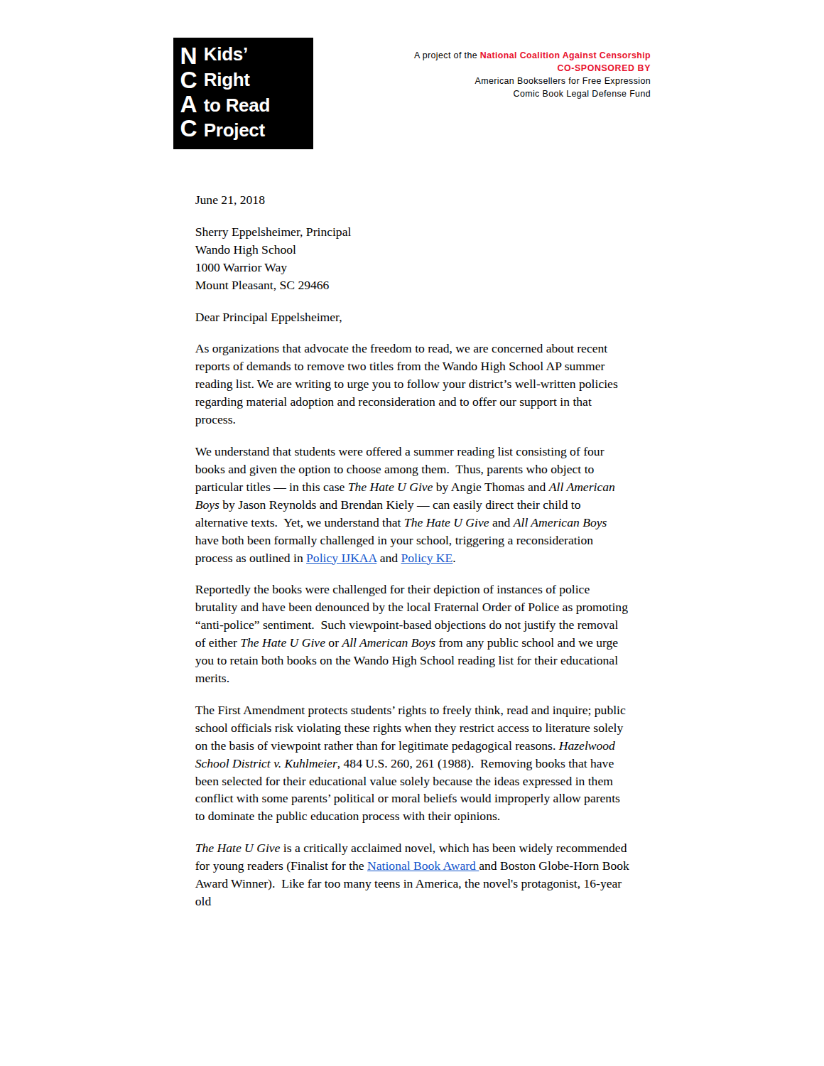N C A C
Kids’ Right to Read Project
A project of the National Coalition Against Censorship
CO-SPONSORED BY
American Booksellers for Free Expression
Comic Book Legal Defense Fund
June 21, 2018
Sherry Eppelsheimer, Principal
Wando High School
1000 Warrior Way
Mount Pleasant, SC 29466
Dear Principal Eppelsheimer,
As organizations that advocate the freedom to read, we are concerned about recent reports of demands to remove two titles from the Wando High School AP summer reading list. We are writing to urge you to follow your district’s well-written policies regarding material adoption and reconsideration and to offer our support in that process.
We understand that students were offered a summer reading list consisting of four books and given the option to choose among them. Thus, parents who object to particular titles — in this case The Hate U Give by Angie Thomas and All American Boys by Jason Reynolds and Brendan Kiely — can easily direct their child to alternative texts. Yet, we understand that The Hate U Give and All American Boys have both been formally challenged in your school, triggering a reconsideration process as outlined in Policy IJKAA and Policy KE.
Reportedly the books were challenged for their depiction of instances of police brutality and have been denounced by the local Fraternal Order of Police as promoting “anti-police” sentiment. Such viewpoint-based objections do not justify the removal of either The Hate U Give or All American Boys from any public school and we urge you to retain both books on the Wando High School reading list for their educational merits.
The First Amendment protects students’ rights to freely think, read and inquire; public school officials risk violating these rights when they restrict access to literature solely on the basis of viewpoint rather than for legitimate pedagogical reasons. Hazelwood School District v. Kuhlmeier, 484 U.S. 260, 261 (1988). Removing books that have been selected for their educational value solely because the ideas expressed in them conflict with some parents’ political or moral beliefs would improperly allow parents to dominate the public education process with their opinions.
The Hate U Give is a critically acclaimed novel, which has been widely recommended for young readers (Finalist for the National Book Award and Boston Globe-Horn Book Award Winner). Like far too many teens in America, the novel's protagonist, 16-year old